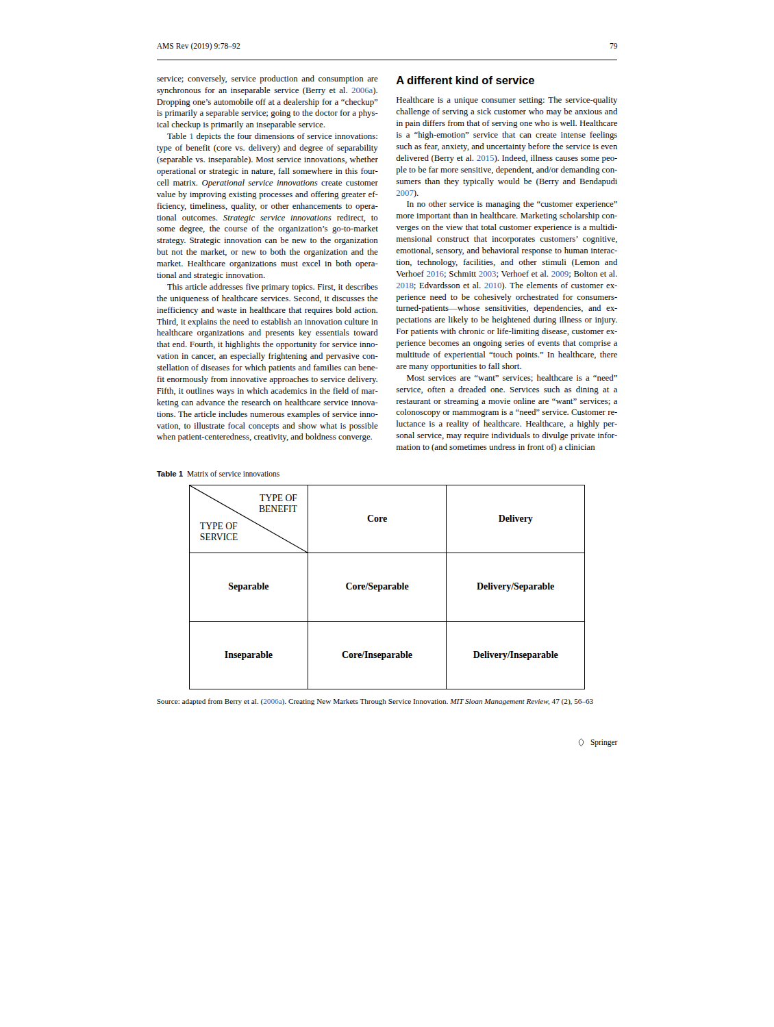AMS Rev (2019) 9:78–92
79
service; conversely, service production and consumption are synchronous for an inseparable service (Berry et al. 2006a). Dropping one’s automobile off at a dealership for a “checkup” is primarily a separable service; going to the doctor for a physical checkup is primarily an inseparable service.
Table 1 depicts the four dimensions of service innovations: type of benefit (core vs. delivery) and degree of separability (separable vs. inseparable). Most service innovations, whether operational or strategic in nature, fall somewhere in this four-cell matrix. Operational service innovations create customer value by improving existing processes and offering greater efficiency, timeliness, quality, or other enhancements to operational outcomes. Strategic service innovations redirect, to some degree, the course of the organization’s go-to-market strategy. Strategic innovation can be new to the organization but not the market, or new to both the organization and the market. Healthcare organizations must excel in both operational and strategic innovation.
This article addresses five primary topics. First, it describes the uniqueness of healthcare services. Second, it discusses the inefficiency and waste in healthcare that requires bold action. Third, it explains the need to establish an innovation culture in healthcare organizations and presents key essentials toward that end. Fourth, it highlights the opportunity for service innovation in cancer, an especially frightening and pervasive constellation of diseases for which patients and families can benefit enormously from innovative approaches to service delivery. Fifth, it outlines ways in which academics in the field of marketing can advance the research on healthcare service innovations. The article includes numerous examples of service innovation, to illustrate focal concepts and show what is possible when patient-centeredness, creativity, and boldness converge.
A different kind of service
Healthcare is a unique consumer setting: The service-quality challenge of serving a sick customer who may be anxious and in pain differs from that of serving one who is well. Healthcare is a “high-emotion” service that can create intense feelings such as fear, anxiety, and uncertainty before the service is even delivered (Berry et al. 2015). Indeed, illness causes some people to be far more sensitive, dependent, and/or demanding consumers than they typically would be (Berry and Bendapudi 2007).
In no other service is managing the “customer experience” more important than in healthcare. Marketing scholarship converges on the view that total customer experience is a multidimensional construct that incorporates customers’ cognitive, emotional, sensory, and behavioral response to human interaction, technology, facilities, and other stimuli (Lemon and Verhoef 2016; Schmitt 2003; Verhoef et al. 2009; Bolton et al. 2018; Edvardsson et al. 2010). The elements of customer experience need to be cohesively orchestrated for consumers-turned-patients—whose sensitivities, dependencies, and expectations are likely to be heightened during illness or injury. For patients with chronic or life-limiting disease, customer experience becomes an ongoing series of events that comprise a multitude of experiential “touch points.” In healthcare, there are many opportunities to fall short.
Most services are “want” services; healthcare is a “need” service, often a dreaded one. Services such as dining at a restaurant or streaming a movie online are “want” services; a colonoscopy or mammogram is a “need” service. Customer reluctance is a reality of healthcare. Healthcare, a highly personal service, may require individuals to divulge private information to (and sometimes undress in front of) a clinician
Table 1 Matrix of service innovations
| TYPE OF BENEFIT TYPE OF SERVICE | Core | Delivery |
| Separable | Core/Separable | Delivery/Separable |
| Inseparable | Core/Inseparable | Delivery/Inseparable |
Source: adapted from Berry et al. (2006a). Creating New Markets Through Service Innovation. MIT Sloan Management Review, 47 (2), 56–63
Springer